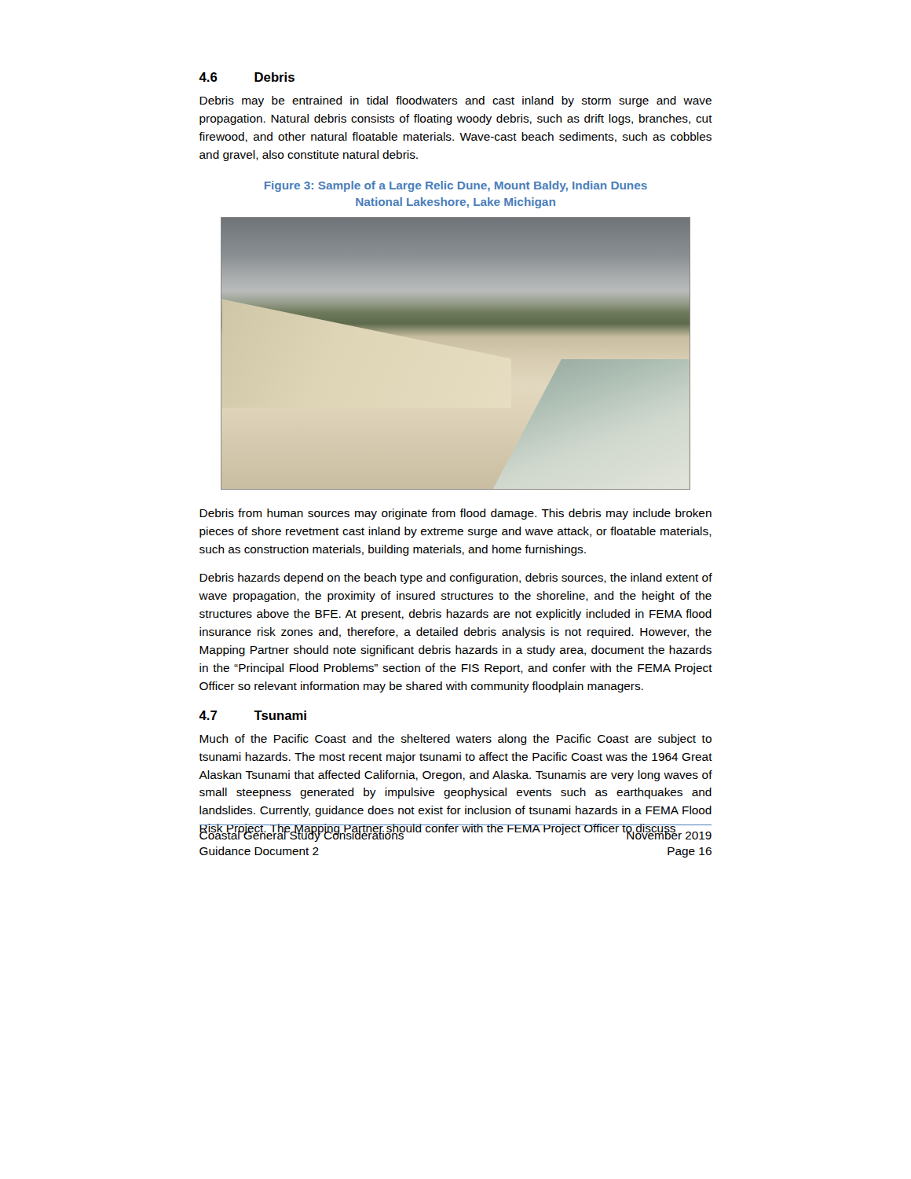4.6 Debris
Debris may be entrained in tidal floodwaters and cast inland by storm surge and wave propagation. Natural debris consists of floating woody debris, such as drift logs, branches, cut firewood, and other natural floatable materials. Wave-cast beach sediments, such as cobbles and gravel, also constitute natural debris.
Figure 3: Sample of a Large Relic Dune, Mount Baldy, Indian Dunes
National Lakeshore, Lake Michigan
Debris from human sources may originate from flood damage. This debris may include broken pieces of shore revetment cast inland by extreme surge and wave attack, or floatable materials, such as construction materials, building materials, and home furnishings.
Debris hazards depend on the beach type and configuration, debris sources, the inland extent of wave propagation, the proximity of insured structures to the shoreline, and the height of the structures above the BFE. At present, debris hazards are not explicitly included in FEMA flood insurance risk zones and, therefore, a detailed debris analysis is not required. However, the Mapping Partner should note significant debris hazards in a study area, document the hazards in the “Principal Flood Problems” section of the FIS Report, and confer with the FEMA Project Officer so relevant information may be shared with community floodplain managers.
4.7 Tsunami
Much of the Pacific Coast and the sheltered waters along the Pacific Coast are subject to tsunami hazards. The most recent major tsunami to affect the Pacific Coast was the 1964 Great Alaskan Tsunami that affected California, Oregon, and Alaska. Tsunamis are very long waves of small steepness generated by impulsive geophysical events such as earthquakes and landslides. Currently, guidance does not exist for inclusion of tsunami hazards in a FEMA Flood Risk Project. The Mapping Partner should confer with the FEMA Project Officer to discuss
Coastal General Study Considerations November 2019
Guidance Document 2 Page 16